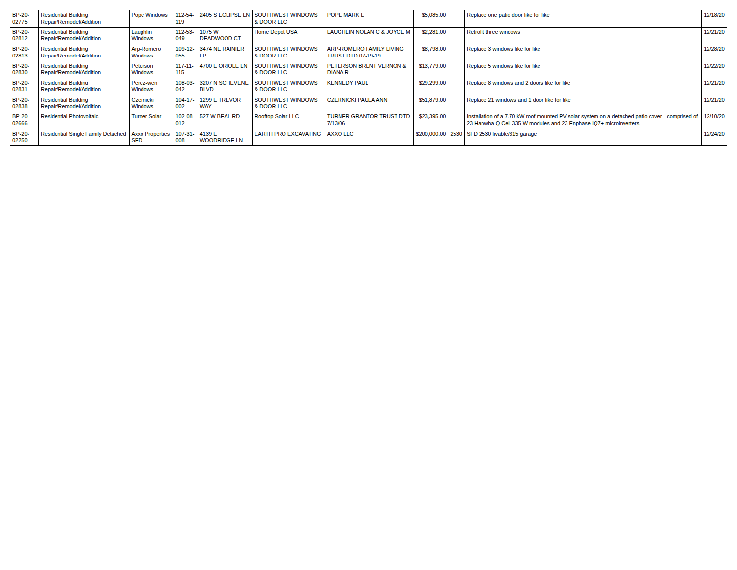| BP-20-02775 | Residential Building Repair/Remodel/Addition | Pope Windows | 112-54-119 | 2405 S ECLIPSE LN | SOUTHWEST WINDOWS & DOOR LLC | POPE MARK L | $5,085.00 | | Replace one patio door like for like | 12/18/20 |
| BP-20-02812 | Residential Building Repair/Remodel/Addition | Laughlin Windows | 112-53-049 | 1075 W DEADWOOD CT | Home Depot USA | LAUGHLIN NOLAN C & JOYCE M | $2,281.00 | | Retrofit three windows | 12/21/20 |
| BP-20-02813 | Residential Building Repair/Remodel/Addition | Arp-Romero Windows | 109-12-055 | 3474 NE RAINIER LP | SOUTHWEST WINDOWS & DOOR LLC | ARP-ROMERO FAMILY LIVING TRUST DTD 07-19-19 | $8,798.00 | | Replace 3 windows like for like | 12/28/20 |
| BP-20-02830 | Residential Building Repair/Remodel/Addition | Peterson Windows | 117-11-115 | 4700 E ORIOLE LN | SOUTHWEST WINDOWS & DOOR LLC | PETERSON BRENT VERNON & DIANA R | $13,779.00 | | Replace 5 windows like for like | 12/22/20 |
| BP-20-02831 | Residential Building Repair/Remodel/Addition | Perez-wen Windows | 108-03-042 | 3207 N SCHEVENE BLVD | SOUTHWEST WINDOWS & DOOR LLC | KENNEDY PAUL | $29,299.00 | | Replace 8 windows and 2 doors like for like | 12/21/20 |
| BP-20-02838 | Residential Building Repair/Remodel/Addition | Czernicki Windows | 104-17-002 | 1299 E TREVOR WAY | SOUTHWEST WINDOWS & DOOR LLC | CZERNICKI PAULA ANN | $51,879.00 | | Replace 21 windows and 1 door like for like | 12/21/20 |
| BP-20-02666 | Residential Photovoltaic | Turner Solar | 102-08-012 | 527 W BEAL RD | Rooftop Solar LLC | TURNER GRANTOR TRUST DTD 7/13/06 | $23,395.00 | | Installation of a 7.70 kW roof mounted PV solar system on a detached patio cover - comprised of 23 Hanwha Q Cell 335 W modules and 23 Enphase IQ7+ microinverters | 12/10/20 |
| BP-20-02250 | Residential Single Family Detached | Axxo Properties SFD | 107-31-008 | 4139 E WOODRIDGE LN | EARTH PRO EXCAVATING | AXXO LLC | $200,000.00 | 2530 | SFD 2530 livable/615 garage | 12/24/20 |